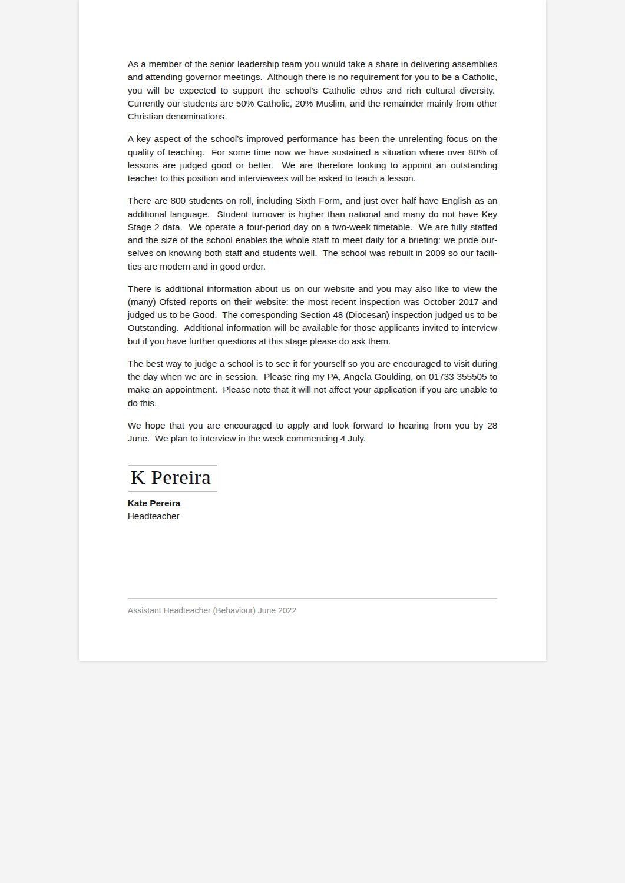As a member of the senior leadership team you would take a share in delivering assemblies and attending governor meetings. Although there is no requirement for you to be a Catholic, you will be expected to support the school’s Catholic ethos and rich cultural diversity. Currently our students are 50% Catholic, 20% Muslim, and the remainder mainly from other Christian denominations.
A key aspect of the school’s improved performance has been the unrelenting focus on the quality of teaching. For some time now we have sustained a situation where over 80% of lessons are judged good or better. We are therefore looking to appoint an outstanding teacher to this position and interviewees will be asked to teach a lesson.
There are 800 students on roll, including Sixth Form, and just over half have English as an additional language. Student turnover is higher than national and many do not have Key Stage 2 data. We operate a four-period day on a two-week timetable. We are fully staffed and the size of the school enables the whole staff to meet daily for a briefing: we pride ourselves on knowing both staff and students well. The school was rebuilt in 2009 so our facilities are modern and in good order.
There is additional information about us on our website and you may also like to view the (many) Ofsted reports on their website: the most recent inspection was October 2017 and judged us to be Good. The corresponding Section 48 (Diocesan) inspection judged us to be Outstanding. Additional information will be available for those applicants invited to interview but if you have further questions at this stage please do ask them.
The best way to judge a school is to see it for yourself so you are encouraged to visit during the day when we are in session. Please ring my PA, Angela Goulding, on 01733 355505 to make an appointment. Please note that it will not affect your application if you are unable to do this.
We hope that you are encouraged to apply and look forward to hearing from you by 28 June. We plan to interview in the week commencing 4 July.
K Pereira
Kate Pereira
Headteacher
Assistant Headteacher (Behaviour) June 2022